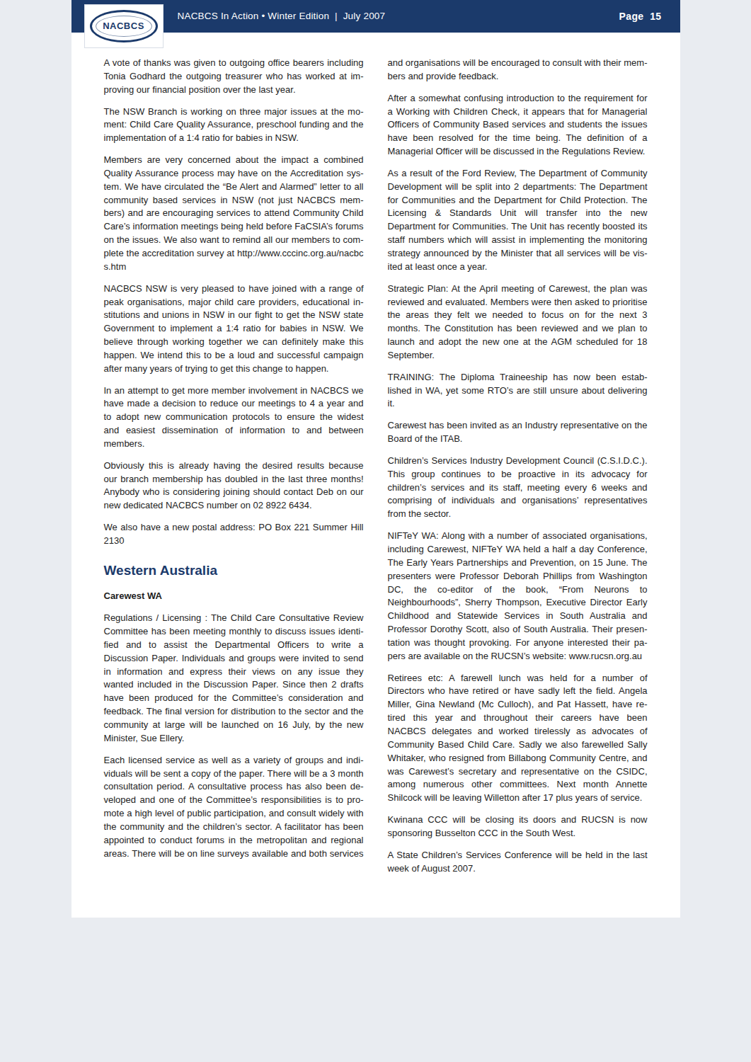NACBCS
NACBCS In Action • Winter Edition | July 2007
Page 15
A vote of thanks was given to outgoing office bearers including Tonia Godhard the outgoing treasurer who has worked at improving our financial position over the last year.
The NSW Branch is working on three major issues at the moment: Child Care Quality Assurance, preschool funding and the implementation of a 1:4 ratio for babies in NSW.
Members are very concerned about the impact a combined Quality Assurance process may have on the Accreditation system. We have circulated the “Be Alert and Alarmed” letter to all community based services in NSW (not just NACBCS members) and are encouraging services to attend Community Child Care’s information meetings being held before FaCSIA’s forums on the issues. We also want to remind all our members to complete the accreditation survey at http://www.cccinc.org.au/nacbcs.htm
NACBCS NSW is very pleased to have joined with a range of peak organisations, major child care providers, educational institutions and unions in NSW in our fight to get the NSW state Government to implement a 1:4 ratio for babies in NSW. We believe through working together we can definitely make this happen. We intend this to be a loud and successful campaign after many years of trying to get this change to happen.
In an attempt to get more member involvement in NACBCS we have made a decision to reduce our meetings to 4 a year and to adopt new communication protocols to ensure the widest and easiest dissemination of information to and between members.
Obviously this is already having the desired results because our branch membership has doubled in the last three months! Anybody who is considering joining should contact Deb on our new dedicated NACBCS number on 02 8922 6434.
We also have a new postal address: PO Box 221 Summer Hill 2130
Western Australia
Carewest WA
Regulations / Licensing : The Child Care Consultative Review Committee has been meeting monthly to discuss issues identified and to assist the Departmental Officers to write a Discussion Paper. Individuals and groups were invited to send in information and express their views on any issue they wanted included in the Discussion Paper. Since then 2 drafts have been produced for the Committee’s consideration and feedback. The final version for distribution to the sector and the community at large will be launched on 16 July, by the new Minister, Sue Ellery.
Each licensed service as well as a variety of groups and individuals will be sent a copy of the paper. There will be a 3 month consultation period. A consultative process has also been developed and one of the Committee’s responsibilities is to promote a high level of public participation, and consult widely with the community and the children’s sector. A facilitator has been appointed to conduct forums in the metropolitan and regional areas. There will be on line surveys available and both services and organisations will be encouraged to consult with their members and provide feedback.
After a somewhat confusing introduction to the requirement for a Working with Children Check, it appears that for Managerial Officers of Community Based services and students the issues have been resolved for the time being. The definition of a Managerial Officer will be discussed in the Regulations Review.
As a result of the Ford Review, The Department of Community Development will be split into 2 departments: The Department for Communities and the Department for Child Protection. The Licensing & Standards Unit will transfer into the new Department for Communities. The Unit has recently boosted its staff numbers which will assist in implementing the monitoring strategy announced by the Minister that all services will be visited at least once a year.
Strategic Plan: At the April meeting of Carewest, the plan was reviewed and evaluated. Members were then asked to prioritise the areas they felt we needed to focus on for the next 3 months. The Constitution has been reviewed and we plan to launch and adopt the new one at the AGM scheduled for 18 September.
TRAINING: The Diploma Traineeship has now been established in WA, yet some RTO’s are still unsure about delivering it.
Carewest has been invited as an Industry representative on the Board of the ITAB.
Children’s Services Industry Development Council (C.S.I.D.C.). This group continues to be proactive in its advocacy for children’s services and its staff, meeting every 6 weeks and comprising of individuals and organisations’ representatives from the sector.
NIFTeY WA: Along with a number of associated organisations, including Carewest, NIFTeY WA held a half a day Conference, The Early Years Partnerships and Prevention, on 15 June. The presenters were Professor Deborah Phillips from Washington DC, the co-editor of the book, “From Neurons to Neighbourhoods”, Sherry Thompson, Executive Director Early Childhood and Statewide Services in South Australia and Professor Dorothy Scott, also of South Australia. Their presentation was thought provoking. For anyone interested their papers are available on the RUCSN’s website: www.rucsn.org.au
Retirees etc: A farewell lunch was held for a number of Directors who have retired or have sadly left the field. Angela Miller, Gina Newland (Mc Culloch), and Pat Hassett, have retired this year and throughout their careers have been NACBCS delegates and worked tirelessly as advocates of Community Based Child Care. Sadly we also farewelled Sally Whitaker, who resigned from Billabong Community Centre, and was Carewest’s secretary and representative on the CSIDC, among numerous other committees. Next month Annette Shilcock will be leaving Willetton after 17 plus years of service.
Kwinana CCC will be closing its doors and RUCSN is now sponsoring Busselton CCC in the South West.
A State Children’s Services Conference will be held in the last week of August 2007.